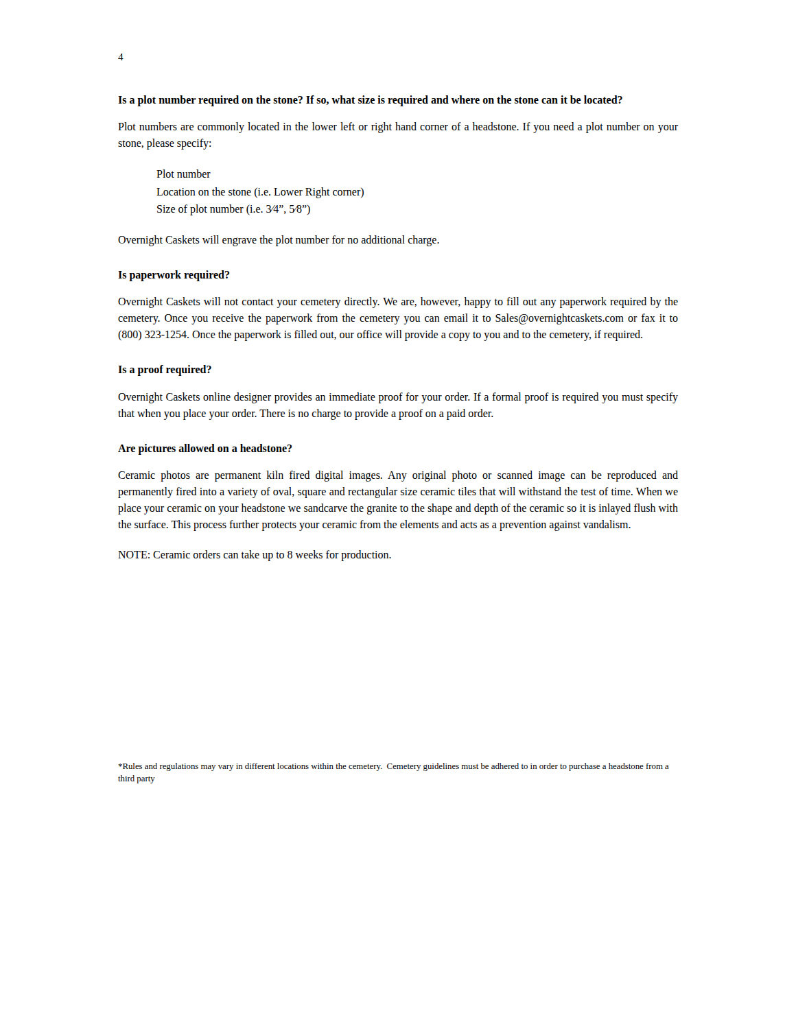4
Is a plot number required on the stone? If so, what size is required and where on the stone can it be located?
Plot numbers are commonly located in the lower left or right hand corner of a headstone. If you need a plot number on your stone, please specify:
Plot number
Location on the stone (i.e. Lower Right corner)
Size of plot number (i.e. 3⁄4”, 5⁄8”)
Overnight Caskets will engrave the plot number for no additional charge.
Is paperwork required?
Overnight Caskets will not contact your cemetery directly. We are, however, happy to fill out any paperwork required by the cemetery. Once you receive the paperwork from the cemetery you can email it to Sales@overnightcaskets.com or fax it to (800) 323-1254. Once the paperwork is filled out, our office will provide a copy to you and to the cemetery, if required.
Is a proof required?
Overnight Caskets online designer provides an immediate proof for your order. If a formal proof is required you must specify that when you place your order. There is no charge to provide a proof on a paid order.
Are pictures allowed on a headstone?
Ceramic photos are permanent kiln fired digital images. Any original photo or scanned image can be reproduced and permanently fired into a variety of oval, square and rectangular size ceramic tiles that will withstand the test of time. When we place your ceramic on your headstone we sandcarve the granite to the shape and depth of the ceramic so it is inlayed flush with the surface. This process further protects your ceramic from the elements and acts as a prevention against vandalism.
NOTE: Ceramic orders can take up to 8 weeks for production.
*Rules and regulations may vary in different locations within the cemetery. Cemetery guidelines must be adhered to in order to purchase a headstone from a third party